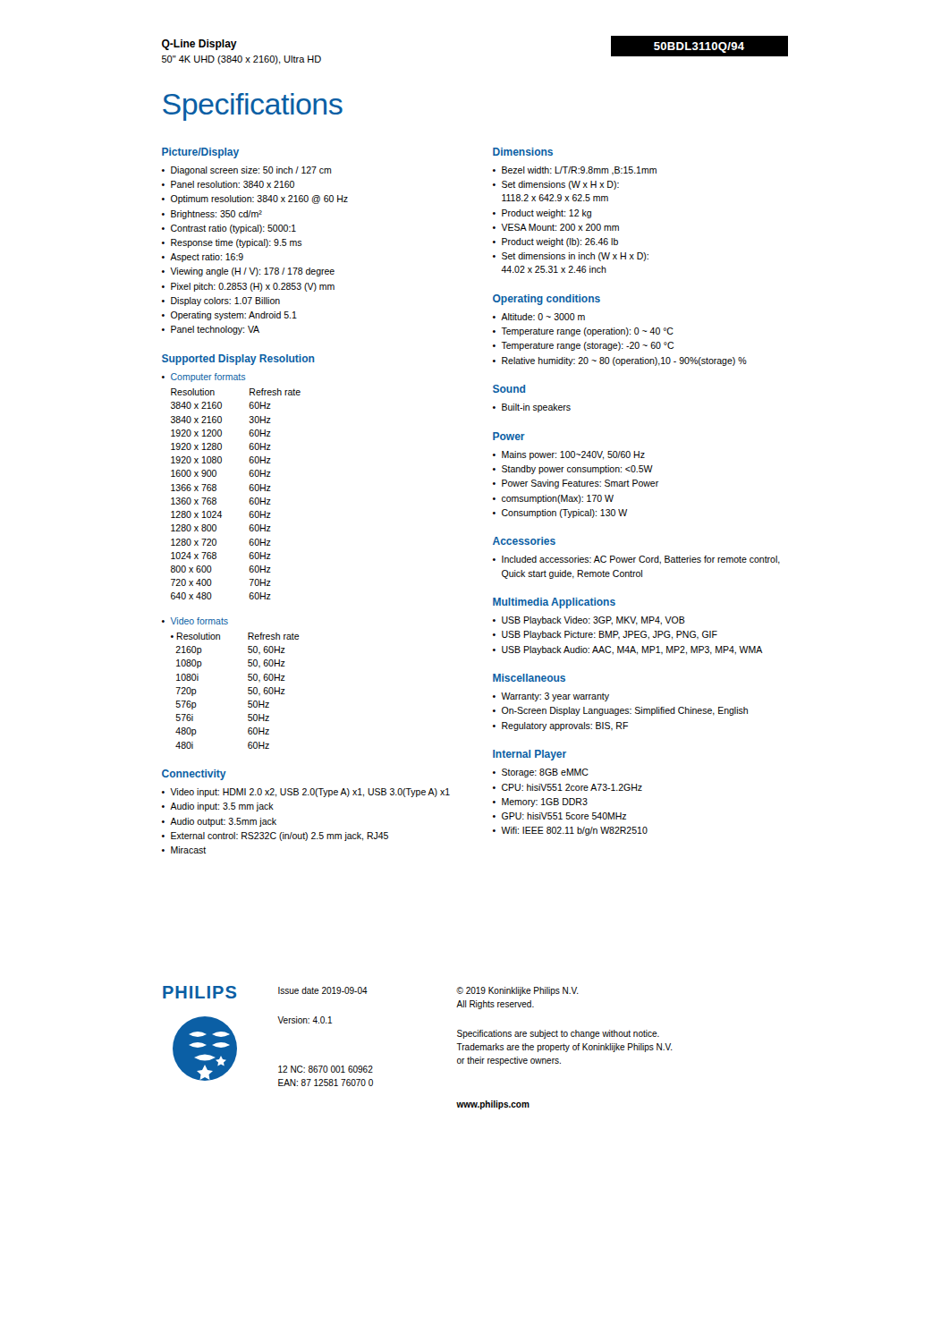Q-Line Display
50" 4K UHD (3840 x 2160), Ultra HD
50BDL3110Q/94
Specifications
Picture/Display
Diagonal screen size: 50 inch / 127 cm
Panel resolution: 3840 x 2160
Optimum resolution: 3840 x 2160 @ 60 Hz
Brightness: 350 cd/m²
Contrast ratio (typical): 5000:1
Response time (typical): 9.5 ms
Aspect ratio: 16:9
Viewing angle (H / V): 178 / 178 degree
Pixel pitch: 0.2853 (H) x 0.2853 (V) mm
Display colors: 1.07 Billion
Operating system: Android 5.1
Panel technology: VA
Supported Display Resolution
Computer formats
| Resolution | Refresh rate |
| 3840 x 2160 | 60Hz |
| 3840 x 2160 | 30Hz |
| 1920 x 1200 | 60Hz |
| 1920 x 1280 | 60Hz |
| 1920 x 1080 | 60Hz |
| 1600 x 900 | 60Hz |
| 1366 x 768 | 60Hz |
| 1360 x 768 | 60Hz |
| 1280 x 1024 | 60Hz |
| 1280 x 800 | 60Hz |
| 1280 x 720 | 60Hz |
| 1024 x 768 | 60Hz |
| 800 x 600 | 60Hz |
| 720 x 400 | 70Hz |
| 640 x 480 | 60Hz |
Video formats
| • Resolution | Refresh rate |
| 2160p | 50, 60Hz |
| 1080p | 50, 60Hz |
| 1080i | 50, 60Hz |
| 720p | 50, 60Hz |
| 576p | 50Hz |
| 576i | 50Hz |
| 480p | 60Hz |
| 480i | 60Hz |
Connectivity
Video input: HDMI 2.0 x2, USB 2.0(Type A) x1, USB 3.0(Type A) x1
Audio input: 3.5 mm jack
Audio output: 3.5mm jack
External control: RS232C (in/out) 2.5 mm jack, RJ45
Miracast
Dimensions
Bezel width: L/T/R:9.8mm ,B:15.1mm
Set dimensions (W x H x D):
1118.2 x 642.9 x 62.5 mm
Product weight: 12 kg
VESA Mount: 200 x 200 mm
Product weight (lb): 26.46 lb
Set dimensions in inch (W x H x D):
44.02 x 25.31 x 2.46 inch
Operating conditions
Altitude: 0 ~ 3000 m
Temperature range (operation): 0 ~ 40 °C
Temperature range (storage): -20 ~ 60 °C
Relative humidity: 20 ~ 80 (operation),10 - 90%(storage) %
Sound
Built-in speakers
Power
Mains power: 100~240V, 50/60 Hz
Standby power consumption: <0.5W
Power Saving Features: Smart Power
comsumption(Max): 170 W
Consumption (Typical): 130 W
Accessories
Included accessories: AC Power Cord, Batteries for remote control, Quick start guide, Remote Control
Multimedia Applications
USB Playback Video: 3GP, MKV, MP4, VOB
USB Playback Picture: BMP, JPEG, JPG, PNG, GIF
USB Playback Audio: AAC, M4A, MP1, MP2, MP3, MP4, WMA
Miscellaneous
Warranty: 3 year warranty
On-Screen Display Languages: Simplified Chinese, English
Regulatory approvals: BIS, RF
Internal Player
Storage: 8GB eMMC
CPU: hisiV551 2core A73-1.2GHz
Memory: 1GB DDR3
GPU: hisiV551 5core 540MHz
Wifi: IEEE 802.11 b/g/n W82R2510
PHILIPS
Issue date 2019-09-04
Version: 4.0.1
12 NC: 8670 001 60962
EAN: 87 12581 76070 0
© 2019 Koninklijke Philips N.V.
All Rights reserved.
Specifications are subject to change without notice.
Trademarks are the property of Koninklijke Philips N.V.
or their respective owners.
www.philips.com